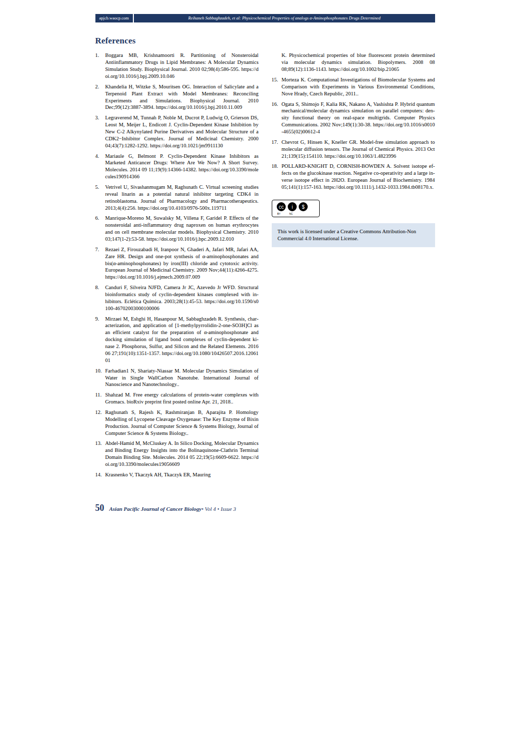apjcb.waocp.com
Reihaneh Sabbaghzadeh, et al: Physicochemical Properties of analogs α-Aminophosphonates Drugs Determined
References
Boggara MB, Krishnamoorti R. Partitioning of Nonsteroidal Antiinflammatory Drugs in Lipid Membranes: A Molecular Dynamics Simulation Study. Biophysical Journal. 2010 02;98(4):586-595. https://doi.org/10.1016/j.bpj.2009.10.046
Khandelia H, Witzke S, Mouritsen OG. Interaction of Salicylate and a Terpenoid Plant Extract with Model Membranes: Reconciling Experiments and Simulations. Biophysical Journal. 2010 Dec;99(12):3887-3894. https://doi.org/10.1016/j.bpj.2010.11.009
Legraverend M, Tunnah P, Noble M, Ducrot P, Ludwig O, Grierson DS, Leost M, Meijer L, Endicott J. Cyclin-Dependent Kinase Inhibition by New C-2 Alkynylated Purine Derivatives and Molecular Structure of a CDK2−Inhibitor Complex. Journal of Medicinal Chemistry. 2000 04;43(7):1282-1292. https://doi.org/10.1021/jm9911130
Mariaule G, Belmont P. Cyclin-Dependent Kinase Inhibitors as Marketed Anticancer Drugs: Where Are We Now? A Short Survey. Molecules. 2014 09 11;19(9):14366-14382. https://doi.org/10.3390/molecules190914366
Vetrivel U, Sivashanmugam M, Raghunath C. Virtual screening studies reveal linarin as a potential natural inhibitor targeting CDK4 in retinoblastoma. Journal of Pharmacology and Pharmacotherapeutics. 2013;4(4):256. https://doi.org/10.4103/0976-500x.119711
Manrique-Moreno M, Suwalsky M, Villena F, Garidel P. Effects of the nonsteroidal anti-inflammatory drug naproxen on human erythrocytes and on cell membrane molecular models. Biophysical Chemistry. 2010 03;147(1-2):53-58. https://doi.org/10.1016/j.bpc.2009.12.010
Rezaei Z, Firouzabadi H, Iranpoor N, Ghaderi A, Jafari MR, Jafari AA, Zare HR. Design and one-pot synthesis of α-aminophosphonates and bis(α-aminophosphonates) by iron(III) chloride and cytotoxic activity. European Journal of Medicinal Chemistry. 2009 Nov;44(11):4266-4275. https://doi.org/10.1016/j.ejmech.2009.07.009
Canduri F, Silveira NJFD, Camera Jr JC, Azevedo Jr WFD. Structural bioinformatics study of cyclin-dependent kinases complexed with inhibitors. Eclética Química. 2003;28(1):45-53. https://doi.org/10.1590/s0100-46702003000100006
Mirzaei M, Eshghi H, Hasanpour M, Sabbaghzadeh R. Synthesis, characterization, and application of [1-methylpyrrolidin-2-one-SO3H]Cl as an efficient catalyst for the preparation of α-aminophosphonate and docking simulation of ligand bond complexes of cyclin-dependent kinase 2. Phosphorus, Sulfur, and Silicon and the Related Elements. 2016 06 27;191(10):1351-1357. https://doi.org/10.1080/10426507.2016.1206101
Farhadian1 N, Shariaty-Niassar M. Molecular Dynamics Simulation of Water in Single WallCarbon Nanotube. International Journal of Nanoscience and Nanotechnology..
Shahzad M. Free energy calculations of protein-water complexes with Gromacs. bioRxiv preprint first posted online Apr. 21, 2018..
Raghunath S, Rajesh K, Rashmiranjan B, Aparajita P. Homology Modelling of Lycopene Cleavage Oxygenase: The Key Enzyme of Bixin Production. Journal of Computer Science & Systems Biology, Journal of Computer Science & Systems Biology..
Abdel-Hamid M, McCluskey A. In Silico Docking, Molecular Dynamics and Binding Energy Insights into the Bolinaquinone-Clathrin Terminal Domain Binding Site. Molecules. 2014 05 22;19(5):6609-6622. https://doi.org/10.3390/molecules19056609
Krasnenko V, Tkaczyk AH, Tkaczyk ER, Mauring
K. Physicochemical properties of blue fluorescent protein determined via molecular dynamics simulation. Biopolymers. 2008 08 08;89(12):1136-1143. https://doi.org/10.1002/bip.21065
Morteza K. Computational Investigations of Biomolecular Systems and Comparison with Experiments in Various Environmental Conditions, Nove Hrady, Czech Republic, 2011..
Ogata S, Shimojo F, Kalia RK, Nakano A, Vashishta P. Hybrid quantum mechanical/molecular dynamics simulation on parallel computers: density functional theory on real-space multigrids. Computer Physics Communications. 2002 Nov;149(1):30-38. https://doi.org/10.1016/s0010-4655(02)00612-4
Chevrot G, Hinsen K, Kneller GR. Model-free simulation approach to molecular diffusion tensors. The Journal of Chemical Physics. 2013 Oct 21;139(15):154110. https://doi.org/10.1063/1.4823996
POLLARD-KNIGHT D, CORNISH-BOWDEN A. Solvent isotope effects on the glucokinase reaction. Negative co-operativity and a large inverse isotope effect in 2H2O. European Journal of Biochemistry. 1984 05;141(1):157-163. https://doi.org/10.1111/j.1432-1033.1984.tb08170.x.
cc i $ BY NC
This work is licensed under a Creative Commons Attribution-Non Commercial 4.0 International License.
50
Asian Pacific Journal of Cancer Biology• Vol 4 • Issue 3